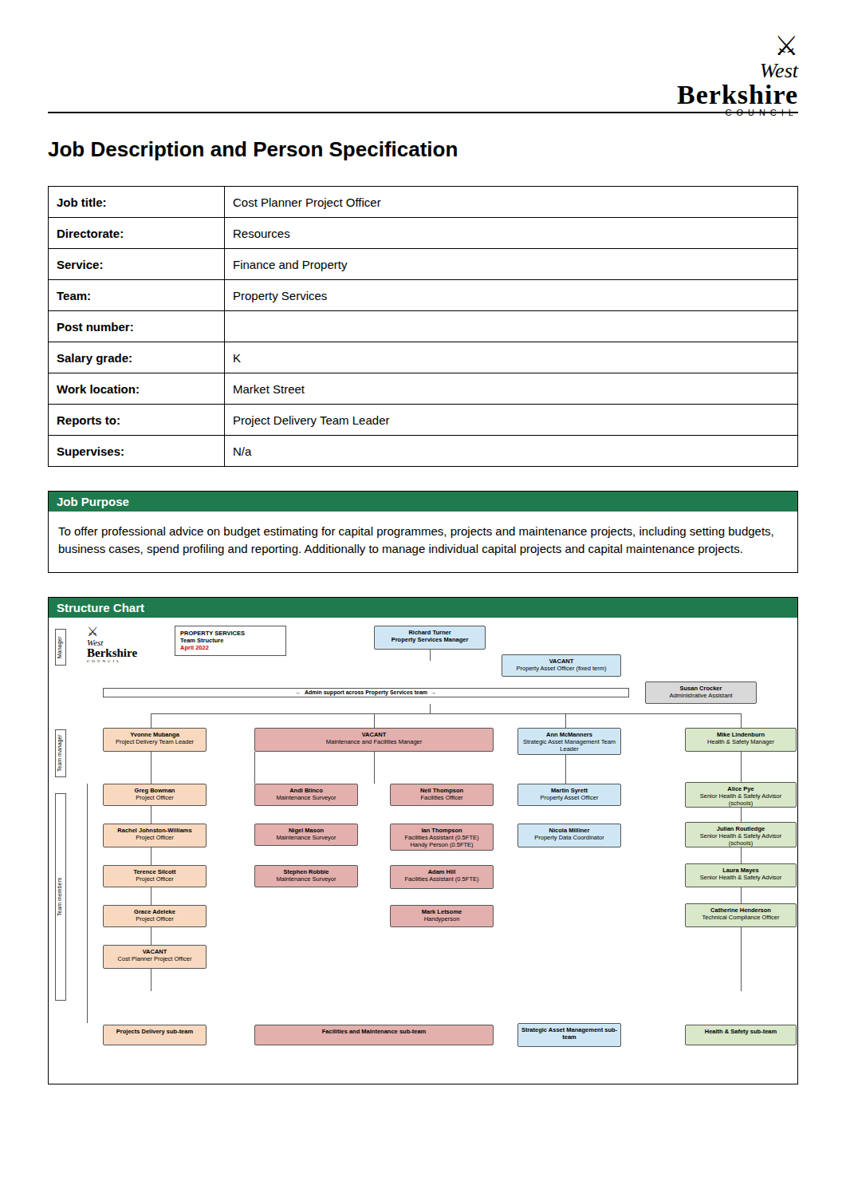⚔ West Berkshire COUNCIL
Job Description and Person Specification
| Job title: | Cost Planner Project Officer |
| Directorate: | Resources |
| Service: | Finance and Property |
| Team: | Property Services |
| Post number: | |
| Salary grade: | K |
| Work location: | Market Street |
| Reports to: | Project Delivery Team Leader |
| Supervises: | N/a |
Job Purpose
To offer professional advice on budget estimating for capital programmes, projects and maintenance projects, including setting budgets, business cases, spend profiling and reporting. Additionally to manage individual capital projects and capital maintenance projects.
Structure Chart
⚔ West Berkshire COUNCIL
PROPERTY SERVICES
Team Structure
April 2022
Manager
Team manager
Team members
Richard Turner Property Services Manager
VACANTProperty Asset Officer (fixed term)
Susan Crocker Administrative Assistant
← Admin support across Property Services team →
Yvonne Mubanga Project Delivery Team Leader
VACANTMaintenance and Facilities Manager
Ann McManners Strategic Asset Management Team Leader
Mike Lindenburn Health & Safety Manager
Greg Bowman Project Officer
Rachel Johnston-Williams Project Officer
Terence Silcott Project Officer
Grace Adeleke Project Officer
VACANTCost Planner Project Officer
Andi Blinco Maintenance Surveyor
Nigel Mason Maintenance Surveyor
Stephen Robbie Maintenance Surveyor
Neil Thompson Facilities Officer
Ian Thompson Facilities Assistant (0.5FTE)
Handy Person (0.5FTE)
Adam Hill Facilities Assistant (0.5FTE)
Mark Letsome Handyperson
Martin Syrett Property Asset Officer
Nicola Milliner Property Data Coordinator
Alice Pye Senior Health & Safety Advisor (schools)
Julian Routledge Senior Health & Safety Advisor (schools)
Laura Mayes Senior Health & Safety Advisor
Catherine Henderson Technical Compliance Officer
Projects Delivery sub-team
Facilities and Maintenance sub-team
Strategic Asset Management sub-team
Health & Safety sub-team